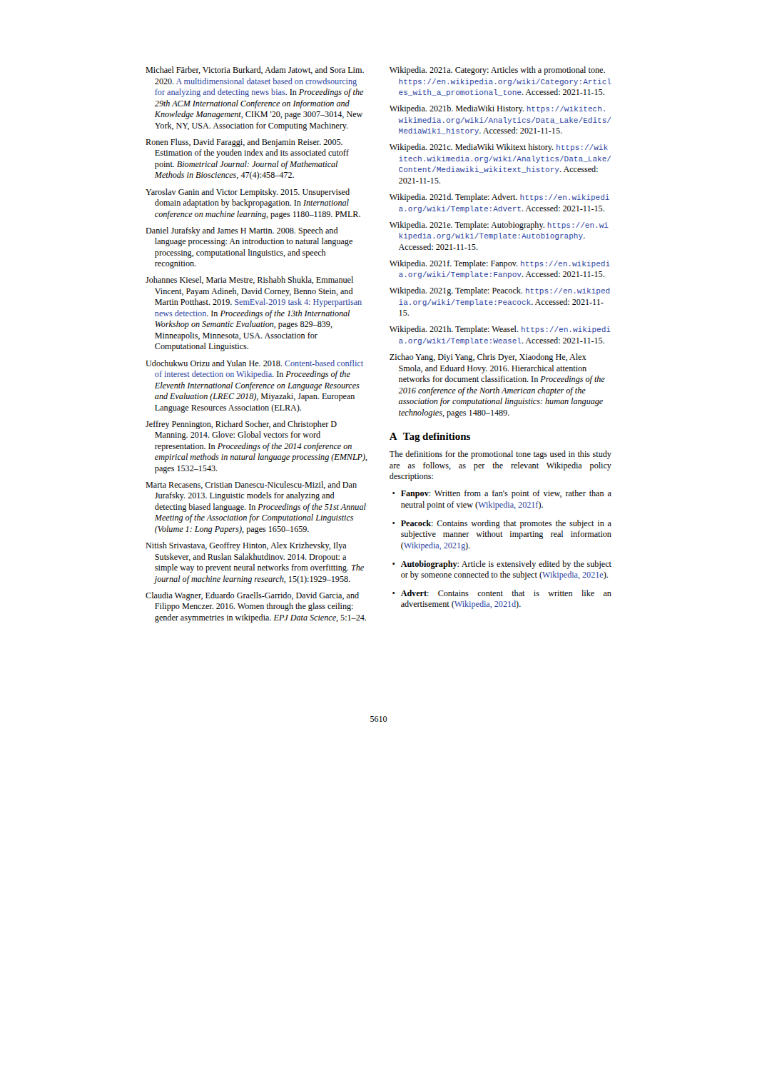Michael Färber, Victoria Burkard, Adam Jatowt, and Sora Lim. 2020. A multidimensional dataset based on crowdsourcing for analyzing and detecting news bias. In Proceedings of the 29th ACM International Conference on Information and Knowledge Management, CIKM '20, page 3007–3014, New York, NY, USA. Association for Computing Machinery.
Ronen Fluss, David Faraggi, and Benjamin Reiser. 2005. Estimation of the youden index and its associated cutoff point. Biometrical Journal: Journal of Mathematical Methods in Biosciences, 47(4):458–472.
Yaroslav Ganin and Victor Lempitsky. 2015. Unsupervised domain adaptation by backpropagation. In International conference on machine learning, pages 1180–1189. PMLR.
Daniel Jurafsky and James H Martin. 2008. Speech and language processing: An introduction to natural language processing, computational linguistics, and speech recognition.
Johannes Kiesel, Maria Mestre, Rishabh Shukla, Emmanuel Vincent, Payam Adineh, David Corney, Benno Stein, and Martin Potthast. 2019. SemEval-2019 task 4: Hyperpartisan news detection. In Proceedings of the 13th International Workshop on Semantic Evaluation, pages 829–839, Minneapolis, Minnesota, USA. Association for Computational Linguistics.
Udochukwu Orizu and Yulan He. 2018. Content-based conflict of interest detection on Wikipedia. In Proceedings of the Eleventh International Conference on Language Resources and Evaluation (LREC 2018), Miyazaki, Japan. European Language Resources Association (ELRA).
Jeffrey Pennington, Richard Socher, and Christopher D Manning. 2014. Glove: Global vectors for word representation. In Proceedings of the 2014 conference on empirical methods in natural language processing (EMNLP), pages 1532–1543.
Marta Recasens, Cristian Danescu-Niculescu-Mizil, and Dan Jurafsky. 2013. Linguistic models for analyzing and detecting biased language. In Proceedings of the 51st Annual Meeting of the Association for Computational Linguistics (Volume 1: Long Papers), pages 1650–1659.
Nitish Srivastava, Geoffrey Hinton, Alex Krizhevsky, Ilya Sutskever, and Ruslan Salakhutdinov. 2014. Dropout: a simple way to prevent neural networks from overfitting. The journal of machine learning research, 15(1):1929–1958.
Claudia Wagner, Eduardo Graells-Garrido, David Garcia, and Filippo Menczer. 2016. Women through the glass ceiling: gender asymmetries in wikipedia. EPJ Data Science, 5:1–24.
Wikipedia. 2021a. Category: Articles with a promotional tone. https://en.wikipedia.org/wiki/Category:Articles_with_a_promotional_tone. Accessed: 2021-11-15.
Wikipedia. 2021b. MediaWiki History. https://wikitech.wikimedia.org/wiki/Analytics/Data_Lake/Edits/MediaWiki_history. Accessed: 2021-11-15.
Wikipedia. 2021c. MediaWiki Wikitext history. https://wikitech.wikimedia.org/wiki/Analytics/Data_Lake/Content/Mediawiki_wikitext_history. Accessed: 2021-11-15.
Wikipedia. 2021d. Template: Advert. https://en.wikipedia.org/wiki/Template:Advert. Accessed: 2021-11-15.
Wikipedia. 2021e. Template: Autobiography. https://en.wikipedia.org/wiki/Template:Autobiography. Accessed: 2021-11-15.
Wikipedia. 2021f. Template: Fanpov. https://en.wikipedia.org/wiki/Template:Fanpov. Accessed: 2021-11-15.
Wikipedia. 2021g. Template: Peacock. https://en.wikipedia.org/wiki/Template:Peacock. Accessed: 2021-11-15.
Wikipedia. 2021h. Template: Weasel. https://en.wikipedia.org/wiki/Template:Weasel. Accessed: 2021-11-15.
Zichao Yang, Diyi Yang, Chris Dyer, Xiaodong He, Alex Smola, and Eduard Hovy. 2016. Hierarchical attention networks for document classification. In Proceedings of the 2016 conference of the North American chapter of the association for computational linguistics: human language technologies, pages 1480–1489.
ATag definitions
The definitions for the promotional tone tags used in this study are as follows, as per the relevant Wikipedia policy descriptions:
Fanpov: Written from a fan's point of view, rather than a neutral point of view (Wikipedia, 2021f).
Peacock: Contains wording that promotes the subject in a subjective manner without imparting real information (Wikipedia, 2021g).
Autobiography: Article is extensively edited by the subject or by someone connected to the subject (Wikipedia, 2021e).
Advert: Contains content that is written like an advertisement (Wikipedia, 2021d).
5610